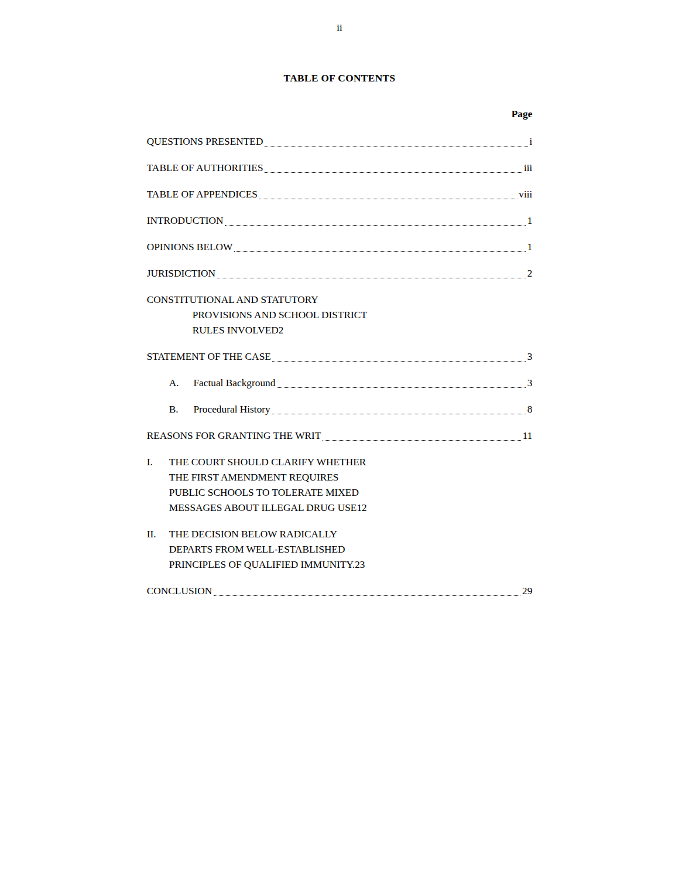ii
TABLE OF CONTENTS
Page
QUESTIONS PRESENTED i
TABLE OF AUTHORITIES iii
TABLE OF APPENDICES viii
INTRODUCTION 1
OPINIONS BELOW 1
JURISDICTION 2
CONSTITUTIONAL AND STATUTORY PROVISIONS AND SCHOOL DISTRICT
RULES INVOLVED 2
STATEMENT OF THE CASE 3
A. Factual Background 3
B. Procedural History 8
REASONS FOR GRANTING THE WRIT 11
I. THE COURT SHOULD CLARIFY WHETHER THE FIRST AMENDMENT REQUIRES PUBLIC SCHOOLS TO TOLERATE MIXED MESSAGES ABOUT ILLEGAL DRUG USE 12
II. THE DECISION BELOW RADICALLY DEPARTS FROM WELL-ESTABLISHED PRINCIPLES OF QUALIFIED IMMUNITY. 23
CONCLUSION 29